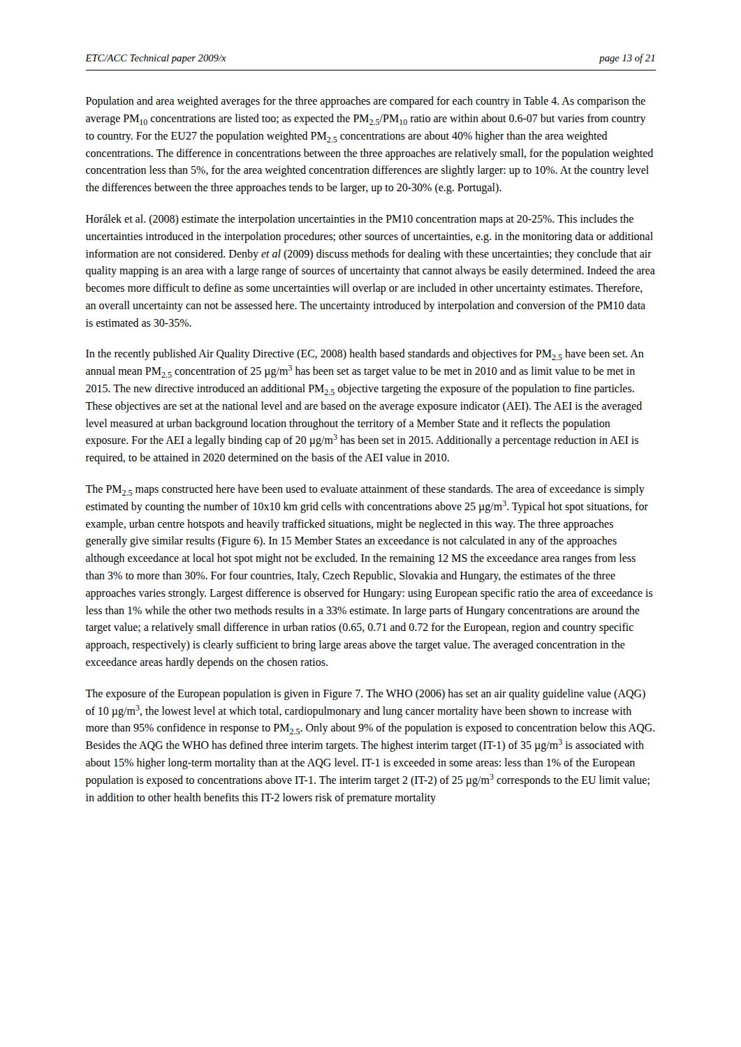ETC/ACC Technical paper 2009/x page 13 of 21
Population and area weighted averages for the three approaches are compared for each country in Table 4. As comparison the average PM10 concentrations are listed too; as expected the PM2.5/PM10 ratio are within about 0.6-07 but varies from country to country. For the EU27 the population weighted PM2.5 concentrations are about 40% higher than the area weighted concentrations. The difference in concentrations between the three approaches are relatively small, for the population weighted concentration less than 5%, for the area weighted concentration differences are slightly larger: up to 10%. At the country level the differences between the three approaches tends to be larger, up to 20-30% (e.g. Portugal).
Horálek et al. (2008) estimate the interpolation uncertainties in the PM10 concentration maps at 20-25%. This includes the uncertainties introduced in the interpolation procedures; other sources of uncertainties, e.g. in the monitoring data or additional information are not considered. Denby et al (2009) discuss methods for dealing with these uncertainties; they conclude that air quality mapping is an area with a large range of sources of uncertainty that cannot always be easily determined. Indeed the area becomes more difficult to define as some uncertainties will overlap or are included in other uncertainty estimates. Therefore, an overall uncertainty can not be assessed here. The uncertainty introduced by interpolation and conversion of the PM10 data is estimated as 30-35%.
In the recently published Air Quality Directive (EC, 2008) health based standards and objectives for PM2.5 have been set. An annual mean PM2.5 concentration of 25 µg/m3 has been set as target value to be met in 2010 and as limit value to be met in 2015. The new directive introduced an additional PM2.5 objective targeting the exposure of the population to fine particles. These objectives are set at the national level and are based on the average exposure indicator (AEI). The AEI is the averaged level measured at urban background location throughout the territory of a Member State and it reflects the population exposure. For the AEI a legally binding cap of 20 µg/m3 has been set in 2015. Additionally a percentage reduction in AEI is required, to be attained in 2020 determined on the basis of the AEI value in 2010.
The PM2.5 maps constructed here have been used to evaluate attainment of these standards. The area of exceedance is simply estimated by counting the number of 10x10 km grid cells with concentrations above 25 µg/m3. Typical hot spot situations, for example, urban centre hotspots and heavily trafficked situations, might be neglected in this way. The three approaches generally give similar results (Figure 6). In 15 Member States an exceedance is not calculated in any of the approaches although exceedance at local hot spot might not be excluded. In the remaining 12 MS the exceedance area ranges from less than 3% to more than 30%. For four countries, Italy, Czech Republic, Slovakia and Hungary, the estimates of the three approaches varies strongly. Largest difference is observed for Hungary: using European specific ratio the area of exceedance is less than 1% while the other two methods results in a 33% estimate. In large parts of Hungary concentrations are around the target value; a relatively small difference in urban ratios (0.65, 0.71 and 0.72 for the European, region and country specific approach, respectively) is clearly sufficient to bring large areas above the target value. The averaged concentration in the exceedance areas hardly depends on the chosen ratios.
The exposure of the European population is given in Figure 7. The WHO (2006) has set an air quality guideline value (AQG) of 10 µg/m3, the lowest level at which total, cardiopulmonary and lung cancer mortality have been shown to increase with more than 95% confidence in response to PM2.5. Only about 9% of the population is exposed to concentration below this AQG. Besides the AQG the WHO has defined three interim targets. The highest interim target (IT-1) of 35 µg/m3 is associated with about 15% higher long-term mortality than at the AQG level. IT-1 is exceeded in some areas: less than 1% of the European population is exposed to concentrations above IT-1. The interim target 2 (IT-2) of 25 µg/m3 corresponds to the EU limit value; in addition to other health benefits this IT-2 lowers risk of premature mortality